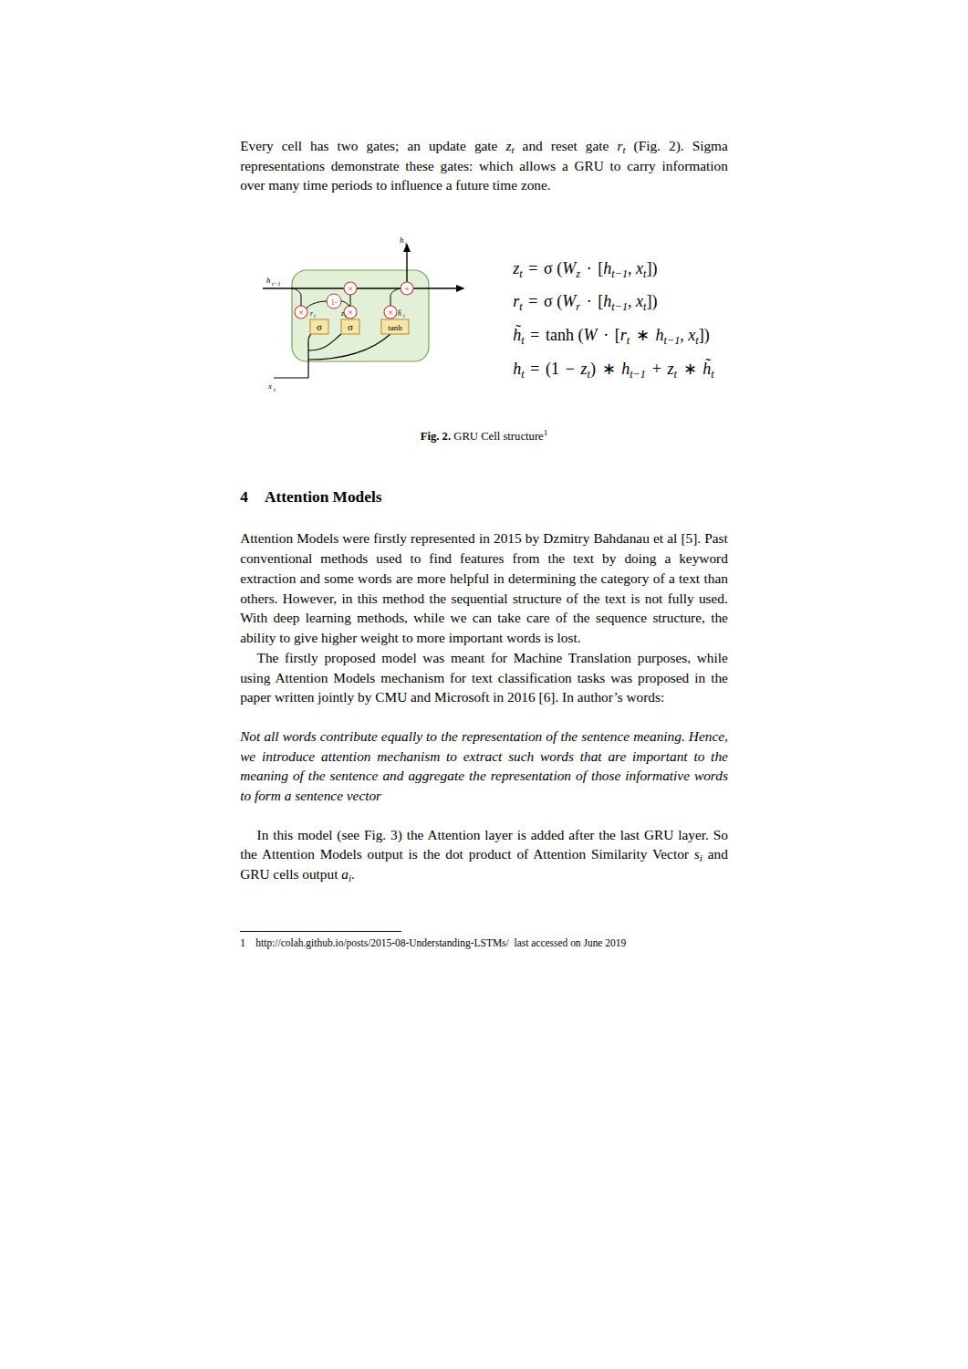Every cell has two gates; an update gate zt and reset gate rt (Fig. 2). Sigma representations demonstrate these gates: which allows a GRU to carry information over many time periods to influence a future time zone.
σ σ tanh × × × × + 1- h t−1 h t x t r t z t h̃ t
zt = σ (Wz · [ht−1, xt])
rt = σ (Wr · [ht−1, xt])
h̃t = tanh (W · [rt ∗ ht−1, xt])
ht = (1 − zt) ∗ ht−1 + zt ∗ h̃t
Fig. 2. GRU Cell structure1
4 Attention Models
Attention Models were firstly represented in 2015 by Dzmitry Bahdanau et al [5]. Past conventional methods used to find features from the text by doing a keyword extraction and some words are more helpful in determining the category of a text than others. However, in this method the sequential structure of the text is not fully used. With deep learning methods, while we can take care of the sequence structure, the ability to give higher weight to more important words is lost.
The firstly proposed model was meant for Machine Translation purposes, while using Attention Models mechanism for text classification tasks was proposed in the paper written jointly by CMU and Microsoft in 2016 [6]. In author’s words:
Not all words contribute equally to the representation of the sentence meaning. Hence, we introduce attention mechanism to extract such words that are important to the meaning of the sentence and aggregate the representation of those informative words to form a sentence vector
In this model (see Fig. 3) the Attention layer is added after the last GRU layer. So the Attention Models output is the dot product of Attention Similarity Vector si and GRU cells output ai.
1
http://colah.github.io/posts/2015-08-Understanding-LSTMs/ last accessed on June 2019